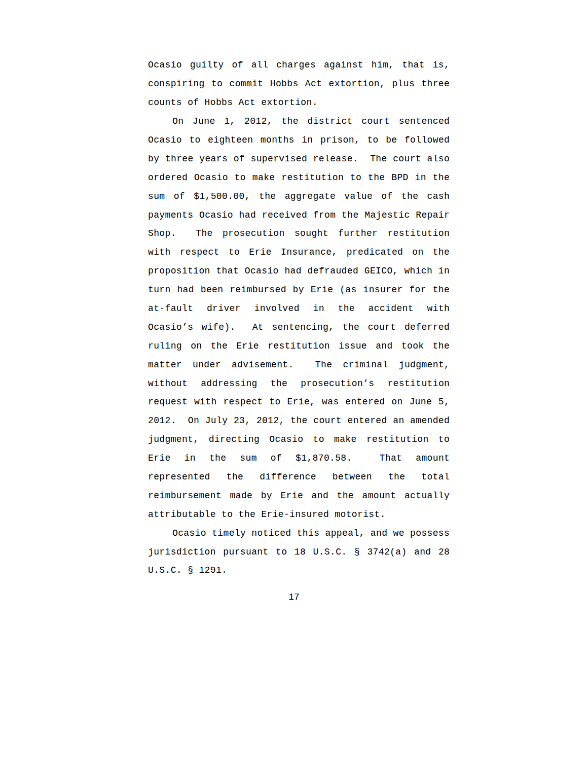Ocasio guilty of all charges against him, that is, conspiring to commit Hobbs Act extortion, plus three counts of Hobbs Act extortion.
On June 1, 2012, the district court sentenced Ocasio to eighteen months in prison, to be followed by three years of supervised release. The court also ordered Ocasio to make restitution to the BPD in the sum of $1,500.00, the aggregate value of the cash payments Ocasio had received from the Majestic Repair Shop. The prosecution sought further restitution with respect to Erie Insurance, predicated on the proposition that Ocasio had defrauded GEICO, which in turn had been reimbursed by Erie (as insurer for the at-fault driver involved in the accident with Ocasio’s wife). At sentencing, the court deferred ruling on the Erie restitution issue and took the matter under advisement. The criminal judgment, without addressing the prosecution’s restitution request with respect to Erie, was entered on June 5, 2012. On July 23, 2012, the court entered an amended judgment, directing Ocasio to make restitution to Erie in the sum of $1,870.58. That amount represented the difference between the total reimbursement made by Erie and the amount actually attributable to the Erie-insured motorist.
Ocasio timely noticed this appeal, and we possess jurisdiction pursuant to 18 U.S.C. § 3742(a) and 28 U.S.C. § 1291.
17